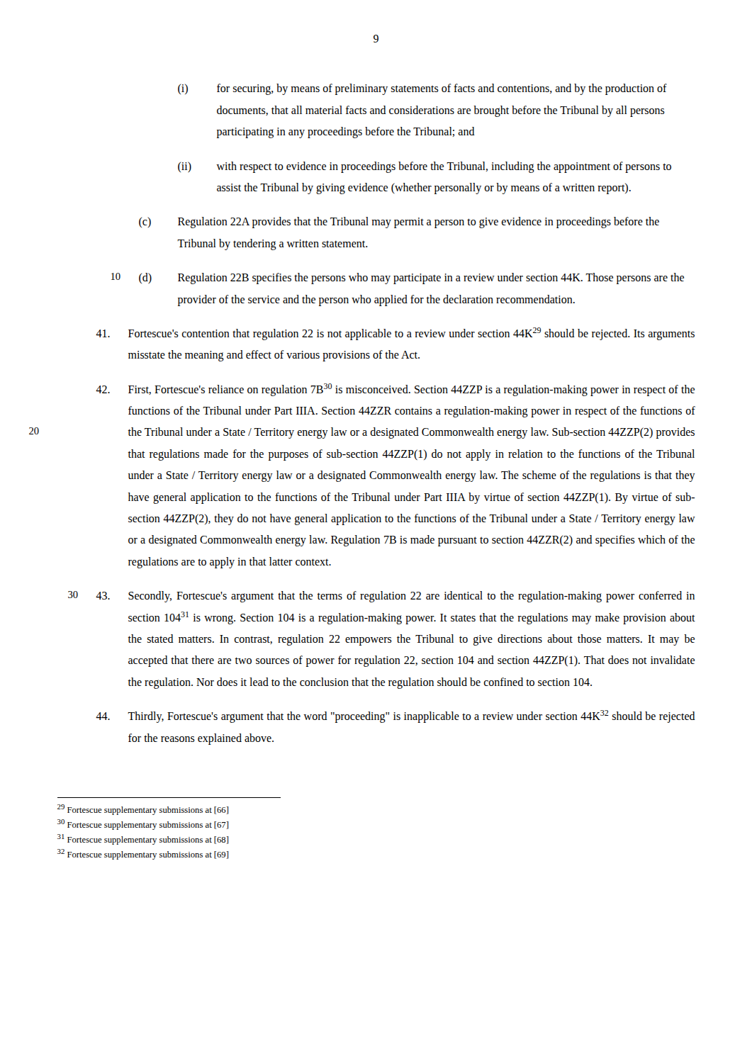9
(i)
for securing, by means of preliminary statements of facts and contentions, and by the production of documents, that all material facts and considerations are brought before the Tribunal by all persons participating in any proceedings before the Tribunal; and
(ii)
with respect to evidence in proceedings before the Tribunal, including the appointment of persons to assist the Tribunal by giving evidence (whether personally or by means of a written report).
(c)
Regulation 22A provides that the Tribunal may permit a person to give evidence in proceedings before the Tribunal by tendering a written statement.
10
(d)
Regulation 22B specifies the persons who may participate in a review under section 44K. Those persons are the provider of the service and the person who applied for the declaration recommendation.
41.
Fortescue's contention that regulation 22 is not applicable to a review under section 44K29 should be rejected. Its arguments misstate the meaning and effect of various provisions of the Act.
42.
First, Fortescue's reliance on regulation 7B30 is misconceived. Section 44ZZP is a regulation-making power in respect of the functions of the Tribunal under Part IIIA. Section 44ZZR contains a regulation-making power in respect of the functions of the Tribunal under a State / Territory energy law or a designated Commonwealth energy law. Sub-section 44ZZP(2) provides that regulations made for the purposes of sub-section 44ZZP(1) do not apply in relation to the functions of the Tribunal under a State / Territory energy law or a designated Commonwealth energy law. The scheme of the regulations is that they have general application to the functions of the Tribunal under Part IIIA by virtue of section 44ZZP(1). By virtue of sub-section 44ZZP(2), they do not have general application to the functions of the Tribunal under a State / Territory energy law or a designated Commonwealth energy law. Regulation 7B is made pursuant to section 44ZZR(2) and specifies which of the regulations are to apply in that latter context.
30
43.
Secondly, Fortescue's argument that the terms of regulation 22 are identical to the regulation-making power conferred in section 10431 is wrong. Section 104 is a regulation-making power. It states that the regulations may make provision about the stated matters. In contrast, regulation 22 empowers the Tribunal to give directions about those matters. It may be accepted that there are two sources of power for regulation 22, section 104 and section 44ZZP(1). That does not invalidate the regulation. Nor does it lead to the conclusion that the regulation should be confined to section 104.
44.
Thirdly, Fortescue's argument that the word "proceeding" is inapplicable to a review under section 44K32 should be rejected for the reasons explained above.
20
29 Fortescue supplementary submissions at [66]
30 Fortescue supplementary submissions at [67]
31 Fortescue supplementary submissions at [68]
32 Fortescue supplementary submissions at [69]